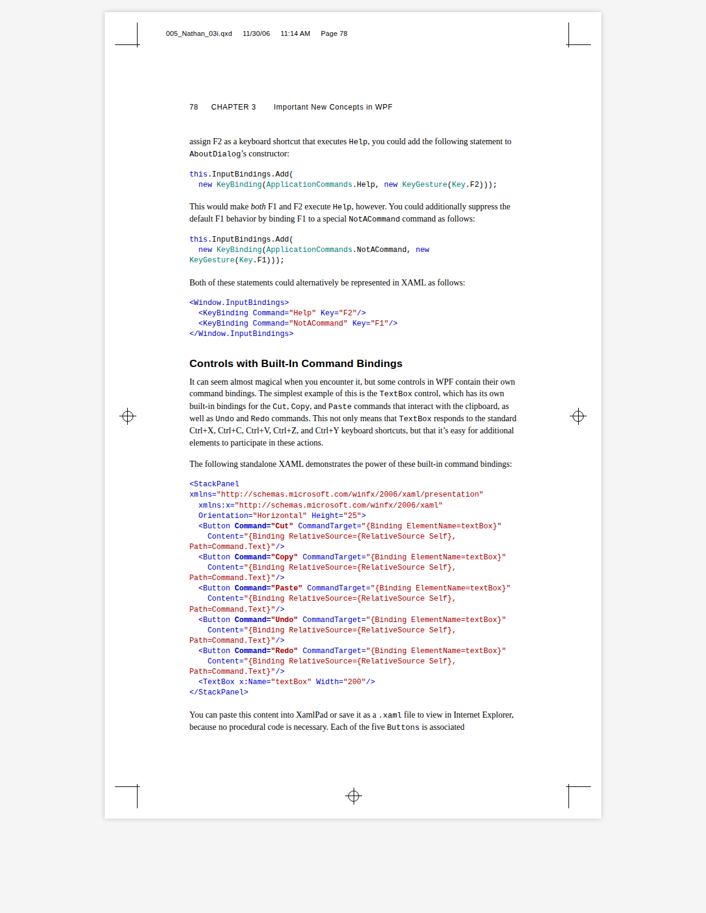005_Nathan_03i.qxd 11/30/06 11:14 AM Page 78
78 CHAPTER 3 Important New Concepts in WPF
assign F2 as a keyboard shortcut that executes Help, you could add the following statement to AboutDialog’s constructor:
this.InputBindings.Add(
  new KeyBinding(ApplicationCommands.Help, new KeyGesture(Key.F2)));
This would make both F1 and F2 execute Help, however. You could additionally suppress the default F1 behavior by binding F1 to a special NotACommand command as follows:
this.InputBindings.Add(
  new KeyBinding(ApplicationCommands.NotACommand, new KeyGesture(Key.F1)));
Both of these statements could alternatively be represented in XAML as follows:
<Window.InputBindings>
  <KeyBinding Command="Help" Key="F2"/>
  <KeyBinding Command="NotACommand" Key="F1"/>
</Window.InputBindings>
Controls with Built-In Command Bindings
It can seem almost magical when you encounter it, but some controls in WPF contain their own command bindings. The simplest example of this is the TextBox control, which has its own built-in bindings for the Cut, Copy, and Paste commands that interact with the clipboard, as well as Undo and Redo commands. This not only means that TextBox responds to the standard Ctrl+X, Ctrl+C, Ctrl+V, Ctrl+Z, and Ctrl+Y keyboard shortcuts, but that it’s easy for additional elements to participate in these actions.
The following standalone XAML demonstrates the power of these built-in command bindings:
<StackPanel xmlns="http://schemas.microsoft.com/winfx/2006/xaml/presentation"
  xmlns:x="http://schemas.microsoft.com/winfx/2006/xaml"
  Orientation="Horizontal" Height="25">
  <Button Command="Cut" CommandTarget="{Binding ElementName=textBox}"
    Content="{Binding RelativeSource={RelativeSource Self}, Path=Command.Text}"/>
  <Button Command="Copy" CommandTarget="{Binding ElementName=textBox}"
    Content="{Binding RelativeSource={RelativeSource Self}, Path=Command.Text}"/>
  <Button Command="Paste" CommandTarget="{Binding ElementName=textBox}"
    Content="{Binding RelativeSource={RelativeSource Self}, Path=Command.Text}"/>
  <Button Command="Undo" CommandTarget="{Binding ElementName=textBox}"
    Content="{Binding RelativeSource={RelativeSource Self}, Path=Command.Text}"/>
  <Button Command="Redo" CommandTarget="{Binding ElementName=textBox}"
    Content="{Binding RelativeSource={RelativeSource Self}, Path=Command.Text}"/>
  <TextBox x:Name="textBox" Width="200"/>
</StackPanel>
You can paste this content into XamlPad or save it as a .xaml file to view in Internet Explorer, because no procedural code is necessary. Each of the five Buttons is associated